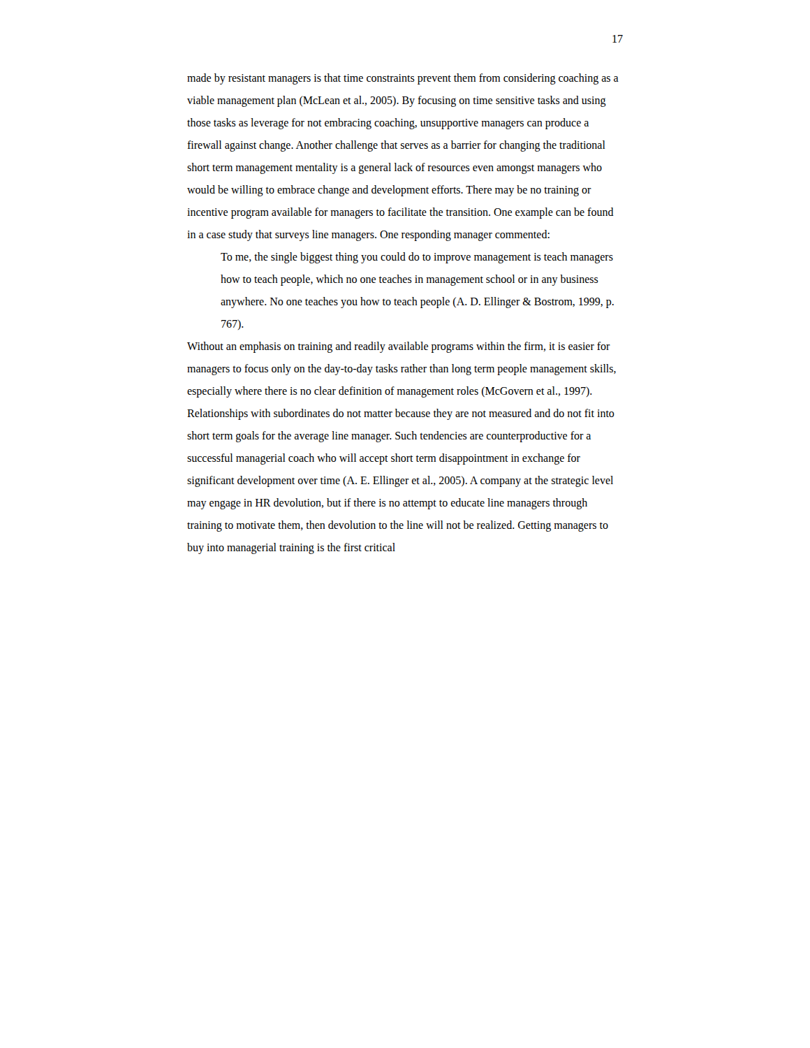17
made by resistant managers is that time constraints prevent them from considering coaching as a viable management plan (McLean et al., 2005). By focusing on time sensitive tasks and using those tasks as leverage for not embracing coaching, unsupportive managers can produce a firewall against change. Another challenge that serves as a barrier for changing the traditional short term management mentality is a general lack of resources even amongst managers who would be willing to embrace change and development efforts. There may be no training or incentive program available for managers to facilitate the transition. One example can be found in a case study that surveys line managers. One responding manager commented:
To me, the single biggest thing you could do to improve management is teach managers how to teach people, which no one teaches in management school or in any business anywhere. No one teaches you how to teach people (A. D. Ellinger & Bostrom, 1999, p. 767).
Without an emphasis on training and readily available programs within the firm, it is easier for managers to focus only on the day-to-day tasks rather than long term people management skills, especially where there is no clear definition of management roles (McGovern et al., 1997). Relationships with subordinates do not matter because they are not measured and do not fit into short term goals for the average line manager. Such tendencies are counterproductive for a successful managerial coach who will accept short term disappointment in exchange for significant development over time (A. E. Ellinger et al., 2005). A company at the strategic level may engage in HR devolution, but if there is no attempt to educate line managers through training to motivate them, then devolution to the line will not be realized. Getting managers to buy into managerial training is the first critical